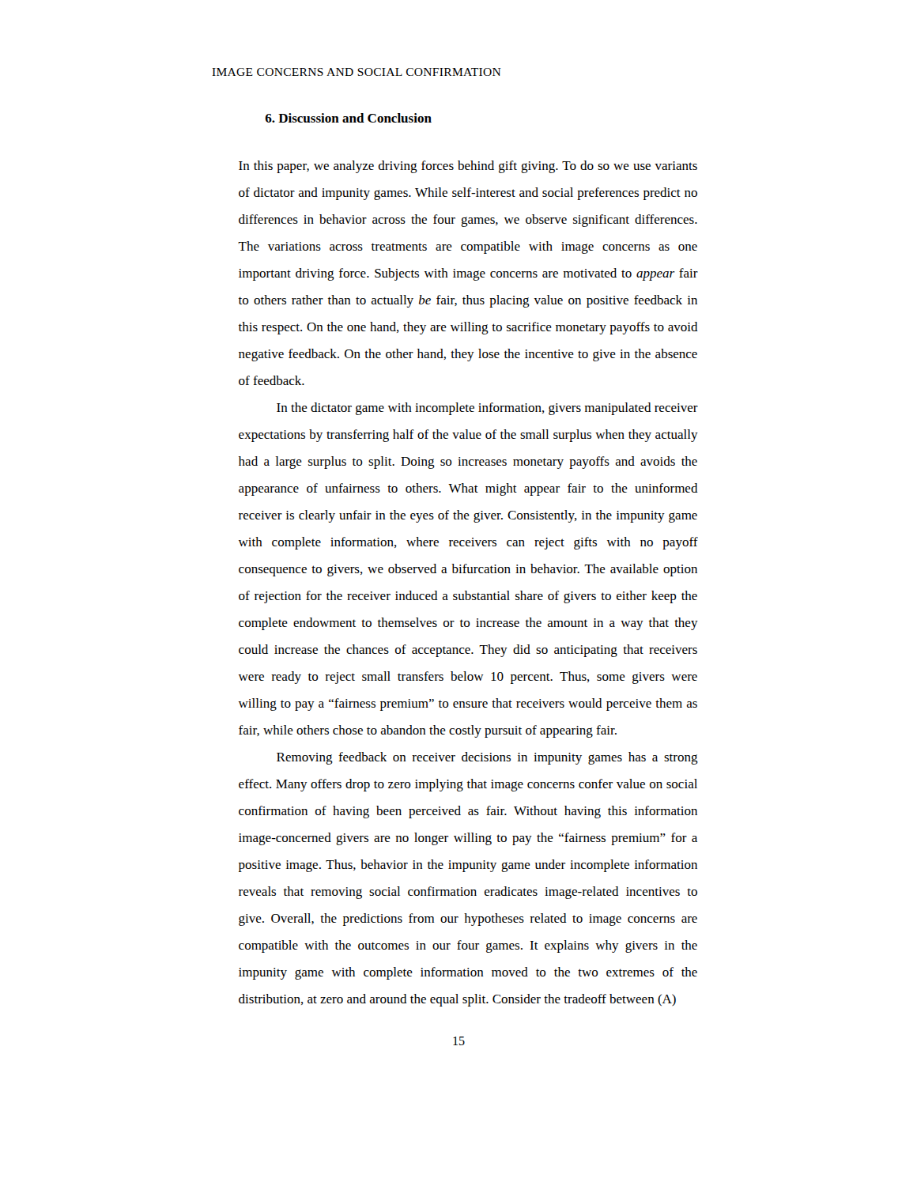IMAGE CONCERNS AND SOCIAL CONFIRMATION
6. Discussion and Conclusion
In this paper, we analyze driving forces behind gift giving. To do so we use variants of dictator and impunity games. While self-interest and social preferences predict no differences in behavior across the four games, we observe significant differences. The variations across treatments are compatible with image concerns as one important driving force. Subjects with image concerns are motivated to appear fair to others rather than to actually be fair, thus placing value on positive feedback in this respect. On the one hand, they are willing to sacrifice monetary payoffs to avoid negative feedback. On the other hand, they lose the incentive to give in the absence of feedback.
In the dictator game with incomplete information, givers manipulated receiver expectations by transferring half of the value of the small surplus when they actually had a large surplus to split. Doing so increases monetary payoffs and avoids the appearance of unfairness to others. What might appear fair to the uninformed receiver is clearly unfair in the eyes of the giver. Consistently, in the impunity game with complete information, where receivers can reject gifts with no payoff consequence to givers, we observed a bifurcation in behavior. The available option of rejection for the receiver induced a substantial share of givers to either keep the complete endowment to themselves or to increase the amount in a way that they could increase the chances of acceptance. They did so anticipating that receivers were ready to reject small transfers below 10 percent. Thus, some givers were willing to pay a “fairness premium” to ensure that receivers would perceive them as fair, while others chose to abandon the costly pursuit of appearing fair.
Removing feedback on receiver decisions in impunity games has a strong effect. Many offers drop to zero implying that image concerns confer value on social confirmation of having been perceived as fair. Without having this information image-concerned givers are no longer willing to pay the “fairness premium” for a positive image. Thus, behavior in the impunity game under incomplete information reveals that removing social confirmation eradicates image-related incentives to give. Overall, the predictions from our hypotheses related to image concerns are compatible with the outcomes in our four games. It explains why givers in the impunity game with complete information moved to the two extremes of the distribution, at zero and around the equal split. Consider the tradeoff between (A)
15